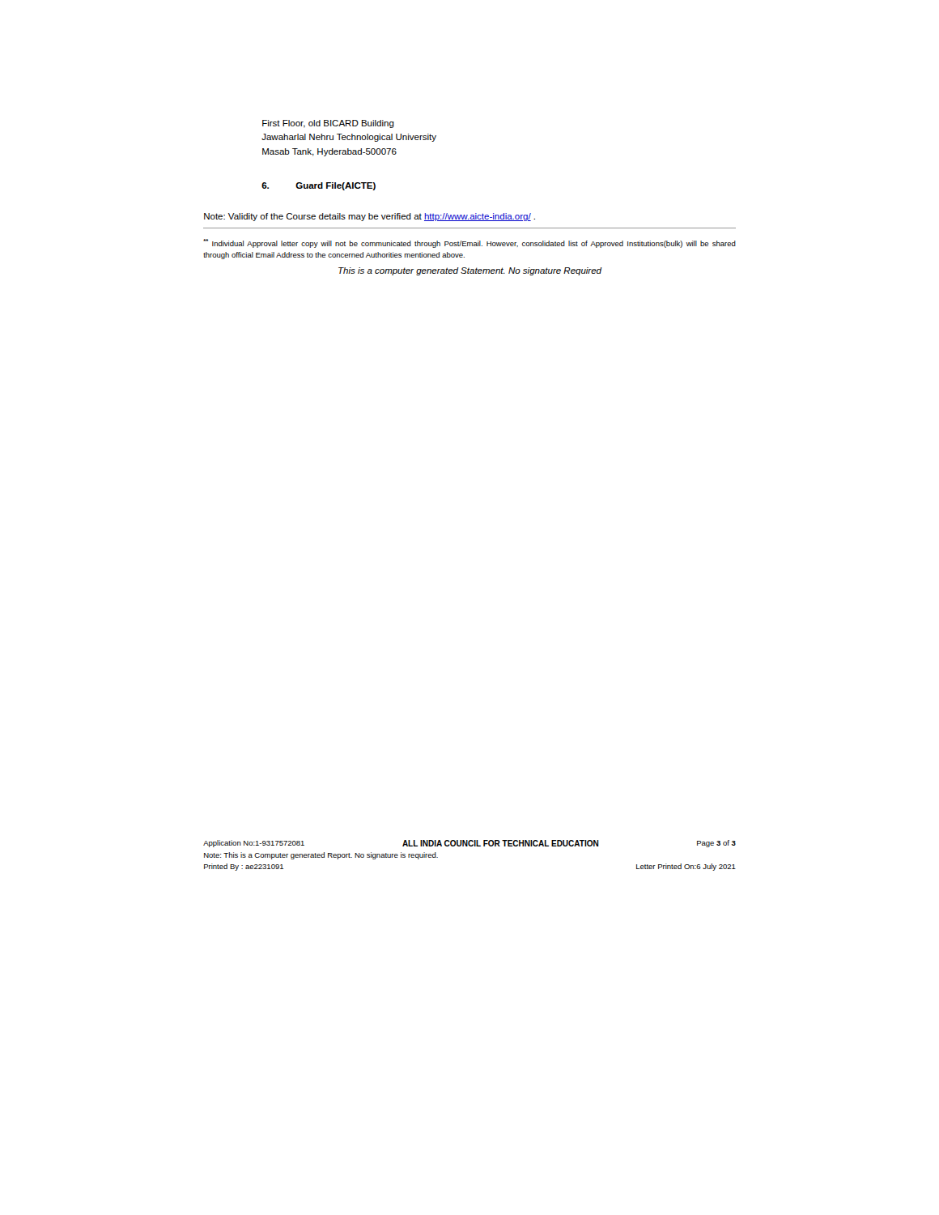First Floor, old BICARD Building
Jawaharlal Nehru Technological University
Masab Tank, Hyderabad-500076
6. Guard File(AICTE)
Note: Validity of the Course details may be verified at http://www.aicte-india.org/ .
** Individual Approval letter copy will not be communicated through Post/Email. However, consolidated list of Approved Institutions(bulk) will be shared through official Email Address to the concerned Authorities mentioned above.
This is a computer generated Statement. No signature Required
Application No:1-9317572081
ALL INDIA COUNCIL FOR TECHNICAL EDUCATION
Page 3 of 3
Note: This is a Computer generated Report. No signature is required.
Printed By : ae2231091
Letter Printed On:6 July 2021